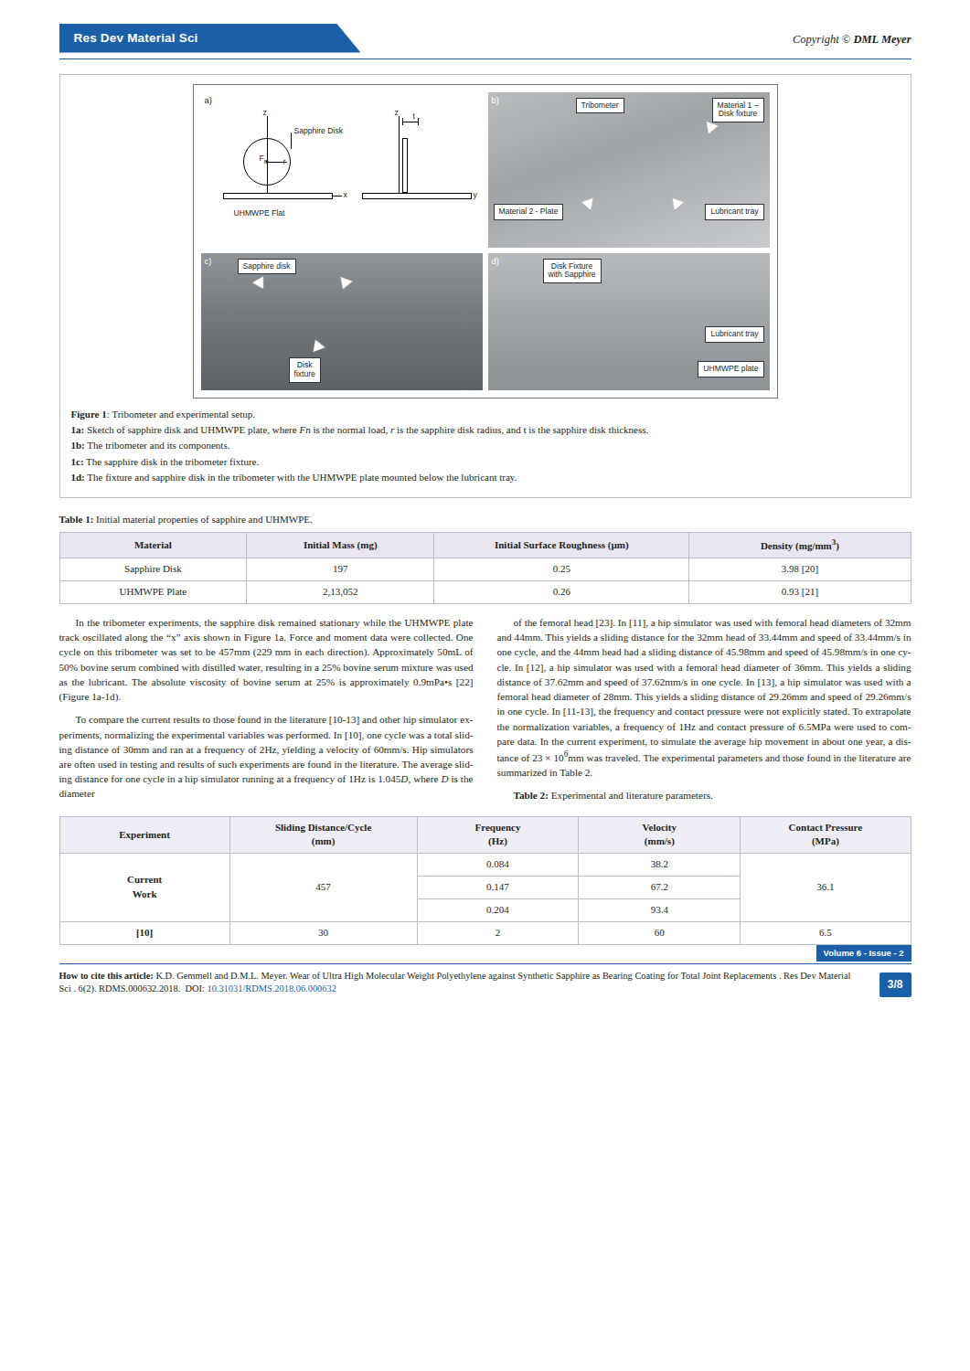Res Dev Material Sci
Copyright © DML Meyer
a)
z
x
Fn
r
Sapphire Disk
UHMWPE Flat
z
y
t
b)
Tribometer
Material 1 –
Disk fixture
Material 2 - Plate
Lubricant tray
c)
Sapphire disk
Disk
fixture
d)
Disk Fixture
with Sapphire
Lubricant tray
UHMWPE plate
Figure 1: Tribometer and experimental setup.
1a: Sketch of sapphire disk and UHMWPE plate, where Fn is the normal load, r is the sapphire disk radius, and t is the sapphire disk thickness.
1b: The tribometer and its components.
1c: The sapphire disk in the tribometer fixture.
1d: The fixture and sapphire disk in the tribometer with the UHMWPE plate mounted below the lubricant tray.
Table 1: Initial material properties of sapphire and UHMWPE.
| Material | Initial Mass (mg) | Initial Surface Roughness (µm) | Density (mg/mm 3 ) |
| --- | --- | --- | --- |
| Sapphire Disk | 197 | 0.25 | 3.98 [20] |
| UHMWPE Plate | 2,13,052 | 0.26 | 0.93 [21] |
In the tribometer experiments, the sapphire disk remained stationary while the UHMWPE plate track oscillated along the “x” axis shown in Figure 1a. Force and moment data were collected. One cycle on this tribometer was set to be 457mm (229 mm in each direction). Approximately 50mL of 50% bovine serum combined with distilled water, resulting in a 25% bovine serum mixture was used as the lubricant. The absolute viscosity of bovine serum at 25% is approximately 0.9mPa•s [22] (Figure 1a-1d).
To compare the current results to those found in the literature [10-13] and other hip simulator experiments, normalizing the experimental variables was performed. In [10], one cycle was a total sliding distance of 30mm and ran at a frequency of 2Hz, yielding a velocity of 60mm/s. Hip simulators are often used in testing and results of such experiments are found in the literature. The average sliding distance for one cycle in a hip simulator running at a frequency of 1Hz is 1.045D, where D is the diameter
of the femoral head [23]. In [11], a hip simulator was used with femoral head diameters of 32mm and 44mm. This yields a sliding distance for the 32mm head of 33.44mm and speed of 33.44mm/s in one cycle, and the 44mm head had a sliding distance of 45.98mm and speed of 45.98mm/s in one cycle. In [12], a hip simulator was used with a femoral head diameter of 36mm. This yields a sliding distance of 37.62mm and speed of 37.62mm/s in one cycle. In [13], a hip simulator was used with a femoral head diameter of 28mm. This yields a sliding distance of 29.26mm and speed of 29.26mm/s in one cycle. In [11-13], the frequency and contact pressure were not explicitly stated. To extrapolate the normalization variables, a frequency of 1Hz and contact pressure of 6.5MPa were used to compare data. In the current experiment, to simulate the average hip movement in about one year, a distance of 23 × 106mm was traveled. The experimental parameters and those found in the literature are summarized in Table 2.
Table 2: Experimental and literature parameters.
| Experiment | Sliding Distance/Cycle (mm) | Frequency (Hz) | Velocity (mm/s) | Contact Pressure (MPa) |
| --- | --- | --- | --- | --- |
| Current Work | 457 | 0.084 | 38.2 | 36.1 |
| 0.147 | 67.2 |
| 0.204 | 93.4 |
| [10] | 30 | 2 | 60 | 6.5 |
Volume 6 - Issue - 2
How to cite this article: K.D. Gemmell and D.M.L. Meyer. Wear of Ultra High Molecular Weight Polyethylene against Synthetic Sapphire as Bearing Coating for Total Joint Replacements . Res Dev Material Sci . 6(2). RDMS.000632.2018. DOI: 10.31031/RDMS.2018.06.000632
3/8